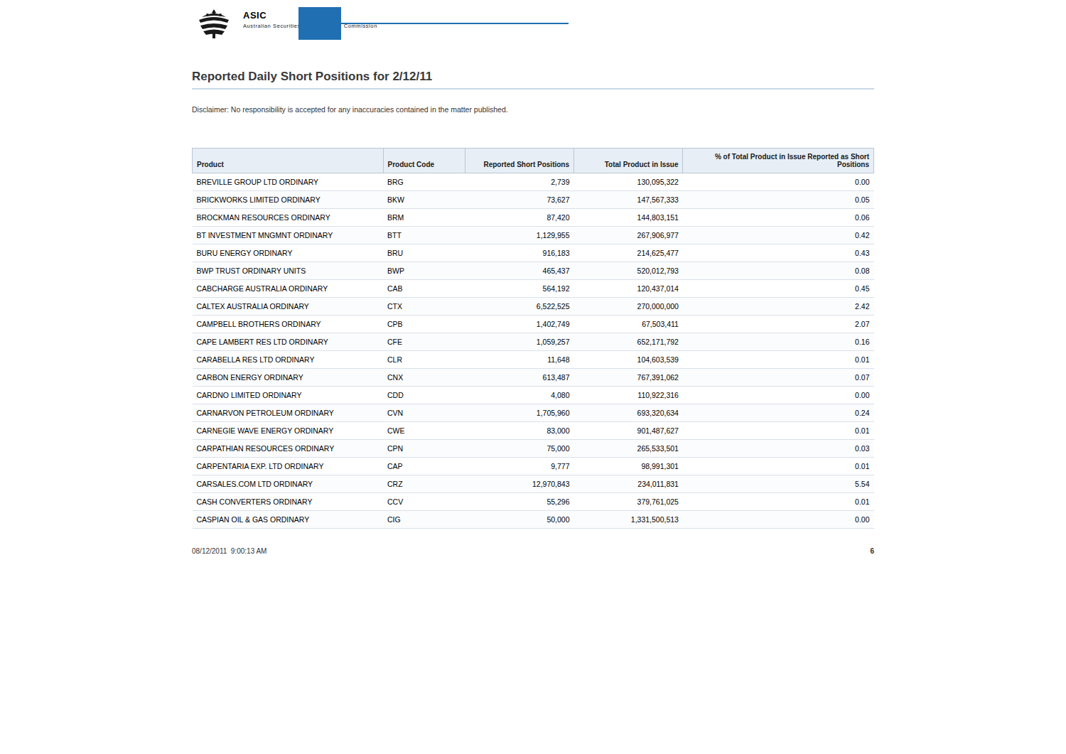ASIC
Australian Securities & Investments Commission
Reported Daily Short Positions for 2/12/11
Disclaimer: No responsibility is accepted for any inaccuracies contained in the matter published.
| Product | Product Code | Reported Short Positions | Total Product in Issue | % of Total Product in Issue Reported as Short Positions |
| --- | --- | --- | --- | --- |
| BREVILLE GROUP LTD ORDINARY | BRG | 2,739 | 130,095,322 | 0.00 |
| BRICKWORKS LIMITED ORDINARY | BKW | 73,627 | 147,567,333 | 0.05 |
| BROCKMAN RESOURCES ORDINARY | BRM | 87,420 | 144,803,151 | 0.06 |
| BT INVESTMENT MNGMNT ORDINARY | BTT | 1,129,955 | 267,906,977 | 0.42 |
| BURU ENERGY ORDINARY | BRU | 916,183 | 214,625,477 | 0.43 |
| BWP TRUST ORDINARY UNITS | BWP | 465,437 | 520,012,793 | 0.08 |
| CABCHARGE AUSTRALIA ORDINARY | CAB | 564,192 | 120,437,014 | 0.45 |
| CALTEX AUSTRALIA ORDINARY | CTX | 6,522,525 | 270,000,000 | 2.42 |
| CAMPBELL BROTHERS ORDINARY | CPB | 1,402,749 | 67,503,411 | 2.07 |
| CAPE LAMBERT RES LTD ORDINARY | CFE | 1,059,257 | 652,171,792 | 0.16 |
| CARABELLA RES LTD ORDINARY | CLR | 11,648 | 104,603,539 | 0.01 |
| CARBON ENERGY ORDINARY | CNX | 613,487 | 767,391,062 | 0.07 |
| CARDNO LIMITED ORDINARY | CDD | 4,080 | 110,922,316 | 0.00 |
| CARNARVON PETROLEUM ORDINARY | CVN | 1,705,960 | 693,320,634 | 0.24 |
| CARNEGIE WAVE ENERGY ORDINARY | CWE | 83,000 | 901,487,627 | 0.01 |
| CARPATHIAN RESOURCES ORDINARY | CPN | 75,000 | 265,533,501 | 0.03 |
| CARPENTARIA EXP. LTD ORDINARY | CAP | 9,777 | 98,991,301 | 0.01 |
| CARSALES.COM LTD ORDINARY | CRZ | 12,970,843 | 234,011,831 | 5.54 |
| CASH CONVERTERS ORDINARY | CCV | 55,296 | 379,761,025 | 0.01 |
| CASPIAN OIL & GAS ORDINARY | CIG | 50,000 | 1,331,500,513 | 0.00 |
08/12/2011 9:00:13 AM
6